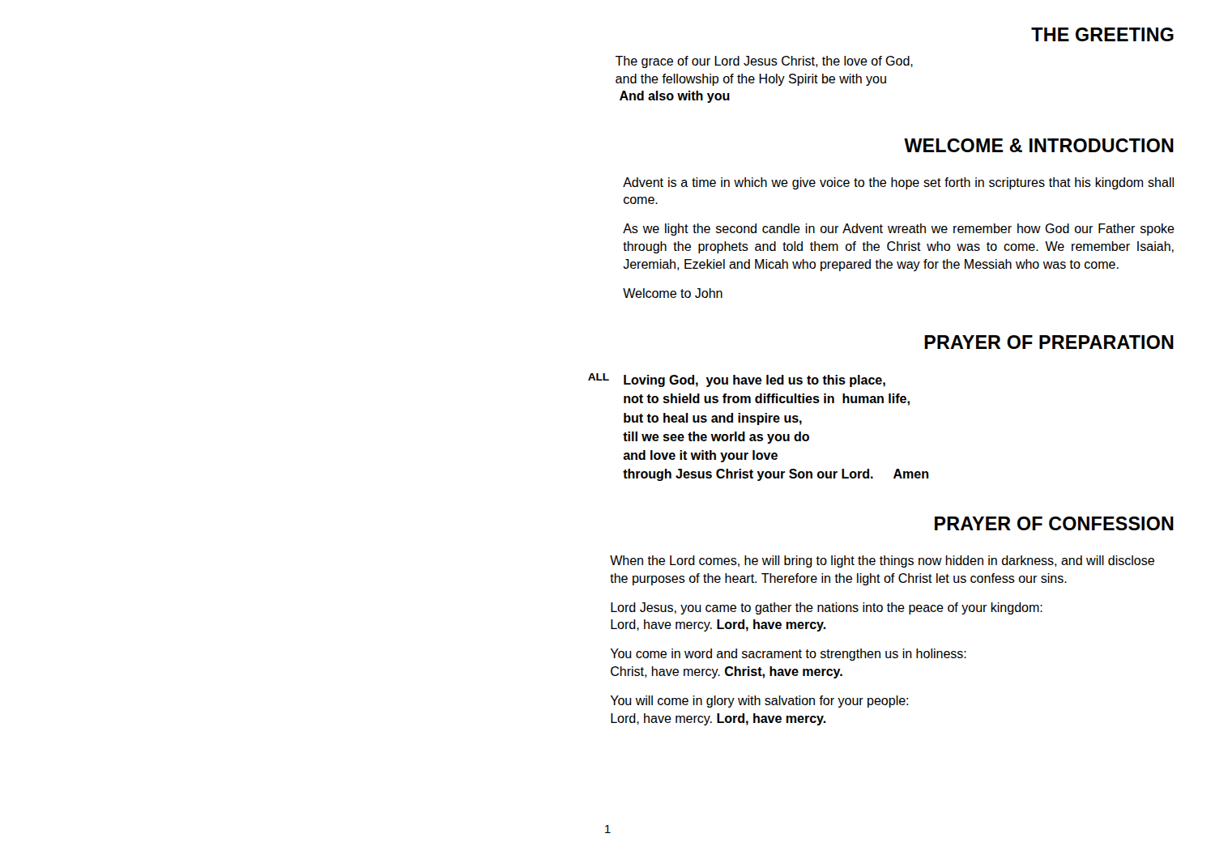THE GREETING
The grace of our Lord Jesus Christ, the love of God,
and the fellowship of the Holy Spirit be with you
And also with you
WELCOME & INTRODUCTION
Advent is a time in which we give voice to the hope set forth in scriptures that his kingdom shall come.
As we light the second candle in our Advent wreath we remember how God our Father spoke through the prophets and told them of the Christ who was to come. We remember Isaiah, Jeremiah, Ezekiel and Micah who prepared the way for the Messiah who was to come.
Welcome to John
PRAYER OF PREPARATION
ALL
Loving God, you have led us to this place,
not to shield us from difficulties in human life,
but to heal us and inspire us,
till we see the world as you do
and love it with your love
through Jesus Christ your Son our Lord.Amen
PRAYER OF CONFESSION
When the Lord comes, he will bring to light the things now hidden in darkness, and will disclose the purposes of the heart. Therefore in the light of Christ let us confess our sins.
Lord Jesus, you came to gather the nations into the peace of your kingdom:
Lord, have mercy. Lord, have mercy.
You come in word and sacrament to strengthen us in holiness:
Christ, have mercy. Christ, have mercy.
You will come in glory with salvation for your people:
Lord, have mercy. Lord, have mercy.
1